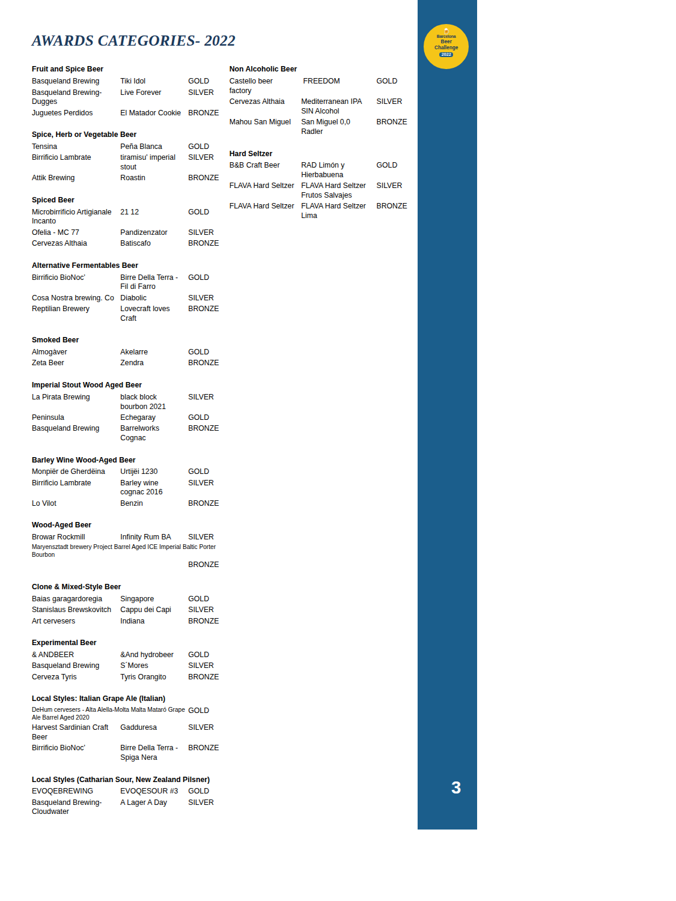www.barcelonabeerchallenge.com
3
🍺
Barcelona
Beer
Challenge
2022
AWARDS CATEGORIES- 2022
Fruit and Spice Beer
| Basqueland Brewing | Tiki Idol | GOLD |
| Basqueland Brewing-Dugges | Live Forever | SILVER |
| Juguetes Perdidos | El Matador Cookie | BRONZE |
Spice, Herb or Vegetable Beer
| Tensina | Peña Blanca | GOLD |
| Birrificio Lambrate | tiramisu' imperial stout | SILVER |
| Attik Brewing | Roastin | BRONZE |
Spiced Beer
| Microbirrificio Artigianale Incanto | 21 12 | GOLD |
| Ofelia - MC 77 | Pandizenzator | SILVER |
| Cervezas Althaia | Batiscafo | BRONZE |
Alternative Fermentables Beer
| Birrificio BioNoc’ | Birre Della Terra - Fil di Farro | GOLD |
| Cosa Nostra brewing. Co | Diabolic | SILVER |
| Reptilian Brewery | Lovecraft loves Craft | BRONZE |
Smoked Beer
| Almogàver | Akelarre | GOLD |
| Zeta Beer | Zendra | BRONZE |
Imperial Stout Wood Aged Beer
| La Pirata Brewing | black block bourbon 2021 | SILVER |
| Peninsula | Echegaray | GOLD |
| Basqueland Brewing | Barrelworks Cognac | BRONZE |
Barley Wine Wood-Aged Beer
| Monpiër de Gherdëina | Urtijëi 1230 | GOLD |
| Birrificio Lambrate | Barley wine cognac 2016 | SILVER |
| Lo Vilot | Benzin | BRONZE |
Wood-Aged Beer
| Browar Rockmill | Infinity Rum BA | SILVER |
| Maryensztadt brewery Project Barrel Aged ICE Imperial Baltic Porter Bourbon |
| | | BRONZE |
Clone & Mixed-Style Beer
| Baias garagardoregia | Singapore | GOLD |
| Stanislaus Brewskovitch | Cappu dei Capi | SILVER |
| Art cervesers | Indiana | BRONZE |
Experimental Beer
| & ANDBEER | &And hydrobeer | GOLD |
| Basqueland Brewing | S´Mores | SILVER |
| Cerveza Tyris | Tyris Orangito | BRONZE |
Local Styles: Italian Grape Ale (Italian)
| DeHum cervesers - Alta Alella-Molta Malta Mataró Grape Ale Barrel Aged 2020 | GOLD |
| Harvest Sardinian Craft Beer | Gadduresa | SILVER |
| Birrificio BioNoc’ | Birre Della Terra - Spiga Nera | BRONZE |
Local Styles (Catharian Sour, New Zealand Pilsner)
| EVOQEBREWING | EVOQESOUR #3 | GOLD |
| Basqueland Brewing-Cloudwater | A Lager A Day | SILVER |
Non Alcoholic Beer
| Castello beer factory | FREEDOM | GOLD |
| Cervezas Althaia | Mediterranean IPA SIN Alcohol | SILVER |
| Mahou San Miguel | San Miguel 0,0 Radler | BRONZE |
Hard Seltzer
| B&B Craft Beer | RAD Limón y Hierbabuena | GOLD |
| FLAVA Hard Seltzer | FLAVA Hard Seltzer Frutos Salvajes | SILVER |
| FLAVA Hard Seltzer | FLAVA Hard Seltzer Lima | BRONZE |